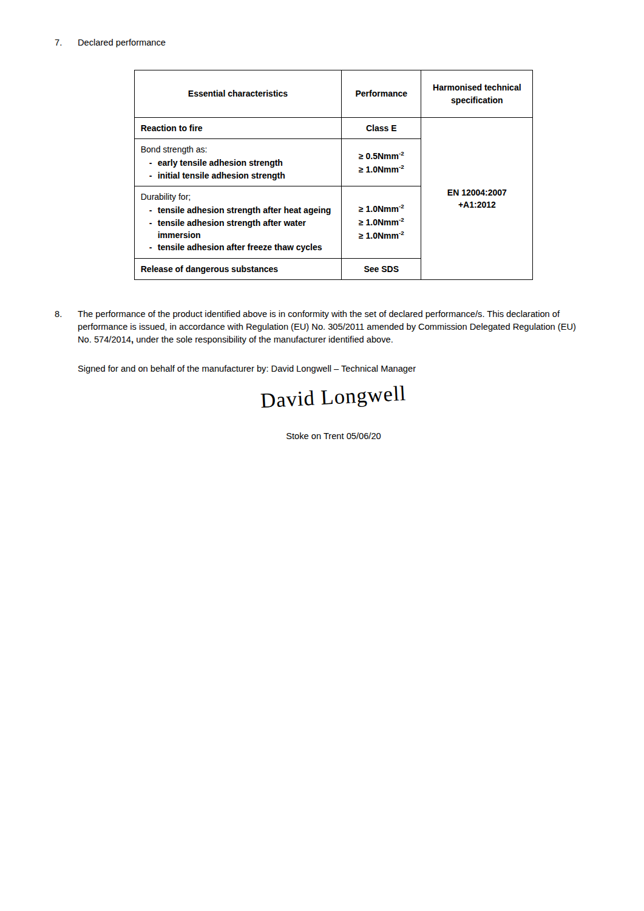7. Declared performance
| Essential characteristics | Performance | Harmonised technical specification |
| --- | --- | --- |
| Reaction to fire | Class E | EN 12004:2007 +A1:2012 |
| Bond strength as: early tensile adhesion strength initial tensile adhesion strength | ≥ 0.5Nmm -2 ≥ 1.0Nmm -2 |
| Durability for; tensile adhesion strength after heat ageing tensile adhesion strength after water immersion tensile adhesion after freeze thaw cycles | ≥ 1.0Nmm -2 ≥ 1.0Nmm -2 ≥ 1.0Nmm -2 |
| Release of dangerous substances | See SDS |
8. The performance of the product identified above is in conformity with the set of declared performance/s. This declaration of performance is issued, in accordance with Regulation (EU) No. 305/2011 amended by Commission Delegated Regulation (EU) No. 574/2014, under the sole responsibility of the manufacturer identified above.
Signed for and on behalf of the manufacturer by: David Longwell – Technical Manager
David Longwell
Stoke on Trent 05/06/20